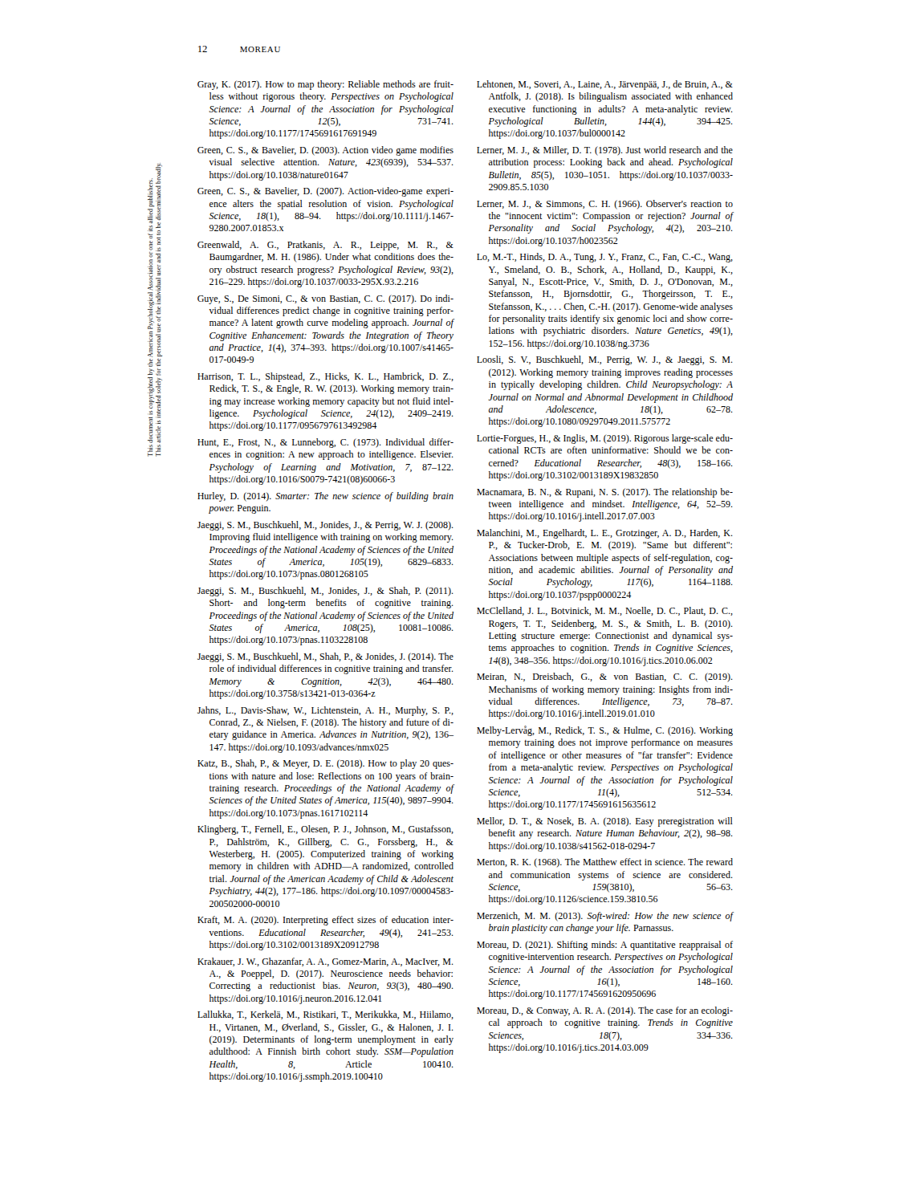This document is copyrighted by the American Psychological Association or one of its allied publishers.
This article is intended solely for the personal use of the individual user and is not to be disseminated broadly.
12 MOREAU
Gray, K. (2017). How to map theory: Reliable methods are fruitless without rigorous theory. Perspectives on Psychological Science: A Journal of the Association for Psychological Science, 12(5), 731–741. https://doi.org/10.1177/1745691617691949
Green, C. S., & Bavelier, D. (2003). Action video game modifies visual selective attention. Nature, 423(6939), 534–537. https://doi.org/10.1038/nature01647
Green, C. S., & Bavelier, D. (2007). Action-video-game experience alters the spatial resolution of vision. Psychological Science, 18(1), 88–94. https://doi.org/10.1111/j.1467-9280.2007.01853.x
Greenwald, A. G., Pratkanis, A. R., Leippe, M. R., & Baumgardner, M. H. (1986). Under what conditions does theory obstruct research progress? Psychological Review, 93(2), 216–229. https://doi.org/10.1037/0033-295X.93.2.216
Guye, S., De Simoni, C., & von Bastian, C. C. (2017). Do individual differences predict change in cognitive training performance? A latent growth curve modeling approach. Journal of Cognitive Enhancement: Towards the Integration of Theory and Practice, 1(4), 374–393. https://doi.org/10.1007/s41465-017-0049-9
Harrison, T. L., Shipstead, Z., Hicks, K. L., Hambrick, D. Z., Redick, T. S., & Engle, R. W. (2013). Working memory training may increase working memory capacity but not fluid intelligence. Psychological Science, 24(12), 2409–2419. https://doi.org/10.1177/0956797613492984
Hunt, E., Frost, N., & Lunneborg, C. (1973). Individual differences in cognition: A new approach to intelligence. Elsevier. Psychology of Learning and Motivation, 7, 87–122. https://doi.org/10.1016/S0079-7421(08)60066-3
Hurley, D. (2014). Smarter: The new science of building brain power. Penguin.
Jaeggi, S. M., Buschkuehl, M., Jonides, J., & Perrig, W. J. (2008). Improving fluid intelligence with training on working memory. Proceedings of the National Academy of Sciences of the United States of America, 105(19), 6829–6833. https://doi.org/10.1073/pnas.0801268105
Jaeggi, S. M., Buschkuehl, M., Jonides, J., & Shah, P. (2011). Short- and long-term benefits of cognitive training. Proceedings of the National Academy of Sciences of the United States of America, 108(25), 10081–10086. https://doi.org/10.1073/pnas.1103228108
Jaeggi, S. M., Buschkuehl, M., Shah, P., & Jonides, J. (2014). The role of individual differences in cognitive training and transfer. Memory & Cognition, 42(3), 464–480. https://doi.org/10.3758/s13421-013-0364-z
Jahns, L., Davis-Shaw, W., Lichtenstein, A. H., Murphy, S. P., Conrad, Z., & Nielsen, F. (2018). The history and future of dietary guidance in America. Advances in Nutrition, 9(2), 136–147. https://doi.org/10.1093/advances/nmx025
Katz, B., Shah, P., & Meyer, D. E. (2018). How to play 20 questions with nature and lose: Reflections on 100 years of brain-training research. Proceedings of the National Academy of Sciences of the United States of America, 115(40), 9897–9904. https://doi.org/10.1073/pnas.1617102114
Klingberg, T., Fernell, E., Olesen, P. J., Johnson, M., Gustafsson, P., Dahlström, K., Gillberg, C. G., Forssberg, H., & Westerberg, H. (2005). Computerized training of working memory in children with ADHD—A randomized, controlled trial. Journal of the American Academy of Child & Adolescent Psychiatry, 44(2), 177–186. https://doi.org/10.1097/00004583-200502000-00010
Kraft, M. A. (2020). Interpreting effect sizes of education interventions. Educational Researcher, 49(4), 241–253. https://doi.org/10.3102/0013189X20912798
Krakauer, J. W., Ghazanfar, A. A., Gomez-Marin, A., MacIver, M. A., & Poeppel, D. (2017). Neuroscience needs behavior: Correcting a reductionist bias. Neuron, 93(3), 480–490. https://doi.org/10.1016/j.neuron.2016.12.041
Lallukka, T., Kerkelä, M., Ristikari, T., Merikukka, M., Hiilamo, H., Virtanen, M., Øverland, S., Gissler, G., & Halonen, J. I. (2019). Determinants of long-term unemployment in early adulthood: A Finnish birth cohort study. SSM—Population Health, 8, Article 100410. https://doi.org/10.1016/j.ssmph.2019.100410
Lehtonen, M., Soveri, A., Laine, A., Järvenpää, J., de Bruin, A., & Antfolk, J. (2018). Is bilingualism associated with enhanced executive functioning in adults? A meta-analytic review. Psychological Bulletin, 144(4), 394–425. https://doi.org/10.1037/bul0000142
Lerner, M. J., & Miller, D. T. (1978). Just world research and the attribution process: Looking back and ahead. Psychological Bulletin, 85(5), 1030–1051. https://doi.org/10.1037/0033-2909.85.5.1030
Lerner, M. J., & Simmons, C. H. (1966). Observer's reaction to the "innocent victim": Compassion or rejection? Journal of Personality and Social Psychology, 4(2), 203–210. https://doi.org/10.1037/h0023562
Lo, M.-T., Hinds, D. A., Tung, J. Y., Franz, C., Fan, C.-C., Wang, Y., Smeland, O. B., Schork, A., Holland, D., Kauppi, K., Sanyal, N., Escott-Price, V., Smith, D. J., O'Donovan, M., Stefansson, H., Bjornsdottir, G., Thorgeirsson, T. E., Stefansson, K., . . . Chen, C.-H. (2017). Genome-wide analyses for personality traits identify six genomic loci and show correlations with psychiatric disorders. Nature Genetics, 49(1), 152–156. https://doi.org/10.1038/ng.3736
Loosli, S. V., Buschkuehl, M., Perrig, W. J., & Jaeggi, S. M. (2012). Working memory training improves reading processes in typically developing children. Child Neuropsychology: A Journal on Normal and Abnormal Development in Childhood and Adolescence, 18(1), 62–78. https://doi.org/10.1080/09297049.2011.575772
Lortie-Forgues, H., & Inglis, M. (2019). Rigorous large-scale educational RCTs are often uninformative: Should we be concerned? Educational Researcher, 48(3), 158–166. https://doi.org/10.3102/0013189X19832850
Macnamara, B. N., & Rupani, N. S. (2017). The relationship between intelligence and mindset. Intelligence, 64, 52–59. https://doi.org/10.1016/j.intell.2017.07.003
Malanchini, M., Engelhardt, L. E., Grotzinger, A. D., Harden, K. P., & Tucker-Drob, E. M. (2019). "Same but different": Associations between multiple aspects of self-regulation, cognition, and academic abilities. Journal of Personality and Social Psychology, 117(6), 1164–1188. https://doi.org/10.1037/pspp0000224
McClelland, J. L., Botvinick, M. M., Noelle, D. C., Plaut, D. C., Rogers, T. T., Seidenberg, M. S., & Smith, L. B. (2010). Letting structure emerge: Connectionist and dynamical systems approaches to cognition. Trends in Cognitive Sciences, 14(8), 348–356. https://doi.org/10.1016/j.tics.2010.06.002
Meiran, N., Dreisbach, G., & von Bastian, C. C. (2019). Mechanisms of working memory training: Insights from individual differences. Intelligence, 73, 78–87. https://doi.org/10.1016/j.intell.2019.01.010
Melby-Lervåg, M., Redick, T. S., & Hulme, C. (2016). Working memory training does not improve performance on measures of intelligence or other measures of "far transfer": Evidence from a meta-analytic review. Perspectives on Psychological Science: A Journal of the Association for Psychological Science, 11(4), 512–534. https://doi.org/10.1177/1745691615635612
Mellor, D. T., & Nosek, B. A. (2018). Easy preregistration will benefit any research. Nature Human Behaviour, 2(2), 98–98. https://doi.org/10.1038/s41562-018-0294-7
Merton, R. K. (1968). The Matthew effect in science. The reward and communication systems of science are considered. Science, 159(3810), 56–63. https://doi.org/10.1126/science.159.3810.56
Merzenich, M. M. (2013). Soft-wired: How the new science of brain plasticity can change your life. Parnassus.
Moreau, D. (2021). Shifting minds: A quantitative reappraisal of cognitive-intervention research. Perspectives on Psychological Science: A Journal of the Association for Psychological Science, 16(1), 148–160. https://doi.org/10.1177/1745691620950696
Moreau, D., & Conway, A. R. A. (2014). The case for an ecological approach to cognitive training. Trends in Cognitive Sciences, 18(7), 334–336. https://doi.org/10.1016/j.tics.2014.03.009